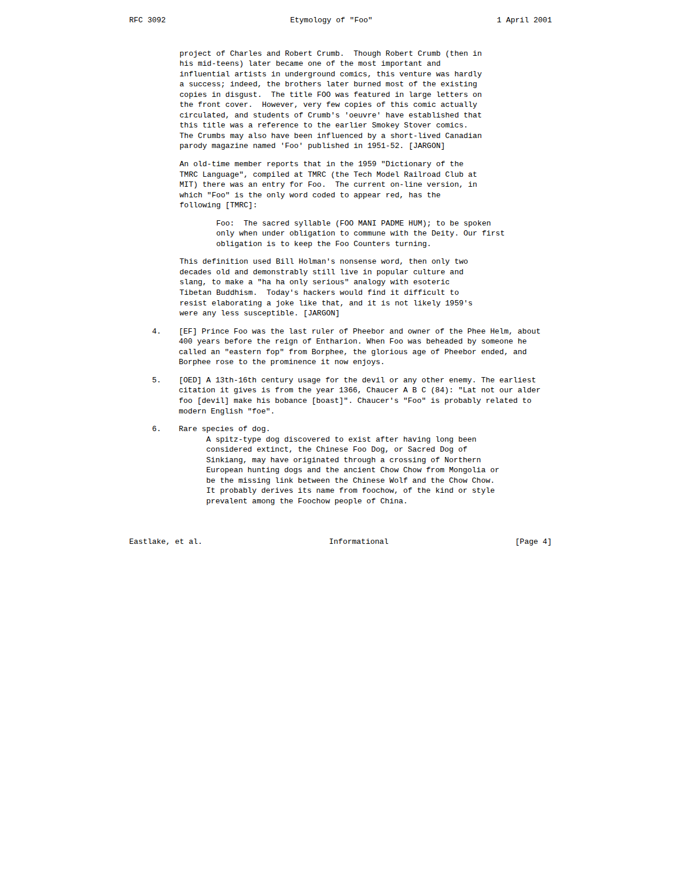RFC 3092 Etymology of "Foo" 1 April 2001
project of Charles and Robert Crumb. Though Robert Crumb (then in his mid-teens) later became one of the most important and influential artists in underground comics, this venture was hardly a success; indeed, the brothers later burned most of the existing copies in disgust. The title FOO was featured in large letters on the front cover. However, very few copies of this comic actually circulated, and students of Crumb's 'oeuvre' have established that this title was a reference to the earlier Smokey Stover comics. The Crumbs may also have been influenced by a short-lived Canadian parody magazine named 'Foo' published in 1951-52. [JARGON]
An old-time member reports that in the 1959 "Dictionary of the TMRC Language", compiled at TMRC (the Tech Model Railroad Club at MIT) there was an entry for Foo. The current on-line version, in which "Foo" is the only word coded to appear red, has the following [TMRC]:
Foo: The sacred syllable (FOO MANI PADME HUM); to be spoken only when under obligation to commune with the Deity. Our first obligation is to keep the Foo Counters turning.
This definition used Bill Holman's nonsense word, then only two decades old and demonstrably still live in popular culture and slang, to make a "ha ha only serious" analogy with esoteric Tibetan Buddhism. Today's hackers would find it difficult to resist elaborating a joke like that, and it is not likely 1959's were any less susceptible. [JARGON]
4.[EF] Prince Foo was the last ruler of Pheebor and owner of the Phee Helm, about 400 years before the reign of Entharion. When Foo was beheaded by someone he called an "eastern fop" from Borphee, the glorious age of Pheebor ended, and Borphee rose to the prominence it now enjoys.
5.[OED] A 13th-16th century usage for the devil or any other enemy. The earliest citation it gives is from the year 1366, Chaucer A B C (84): "Lat not our alder foo [devil] make his bobance [boast]". Chaucer's "Foo" is probably related to modern English "foe".
6. Rare species of dog.
A spitz-type dog discovered to exist after having long been considered extinct, the Chinese Foo Dog, or Sacred Dog of Sinkiang, may have originated through a crossing of Northern European hunting dogs and the ancient Chow Chow from Mongolia or be the missing link between the Chinese Wolf and the Chow Chow. It probably derives its name from foochow, of the kind or style prevalent among the Foochow people of China.
Eastlake, et al. Informational [Page 4]